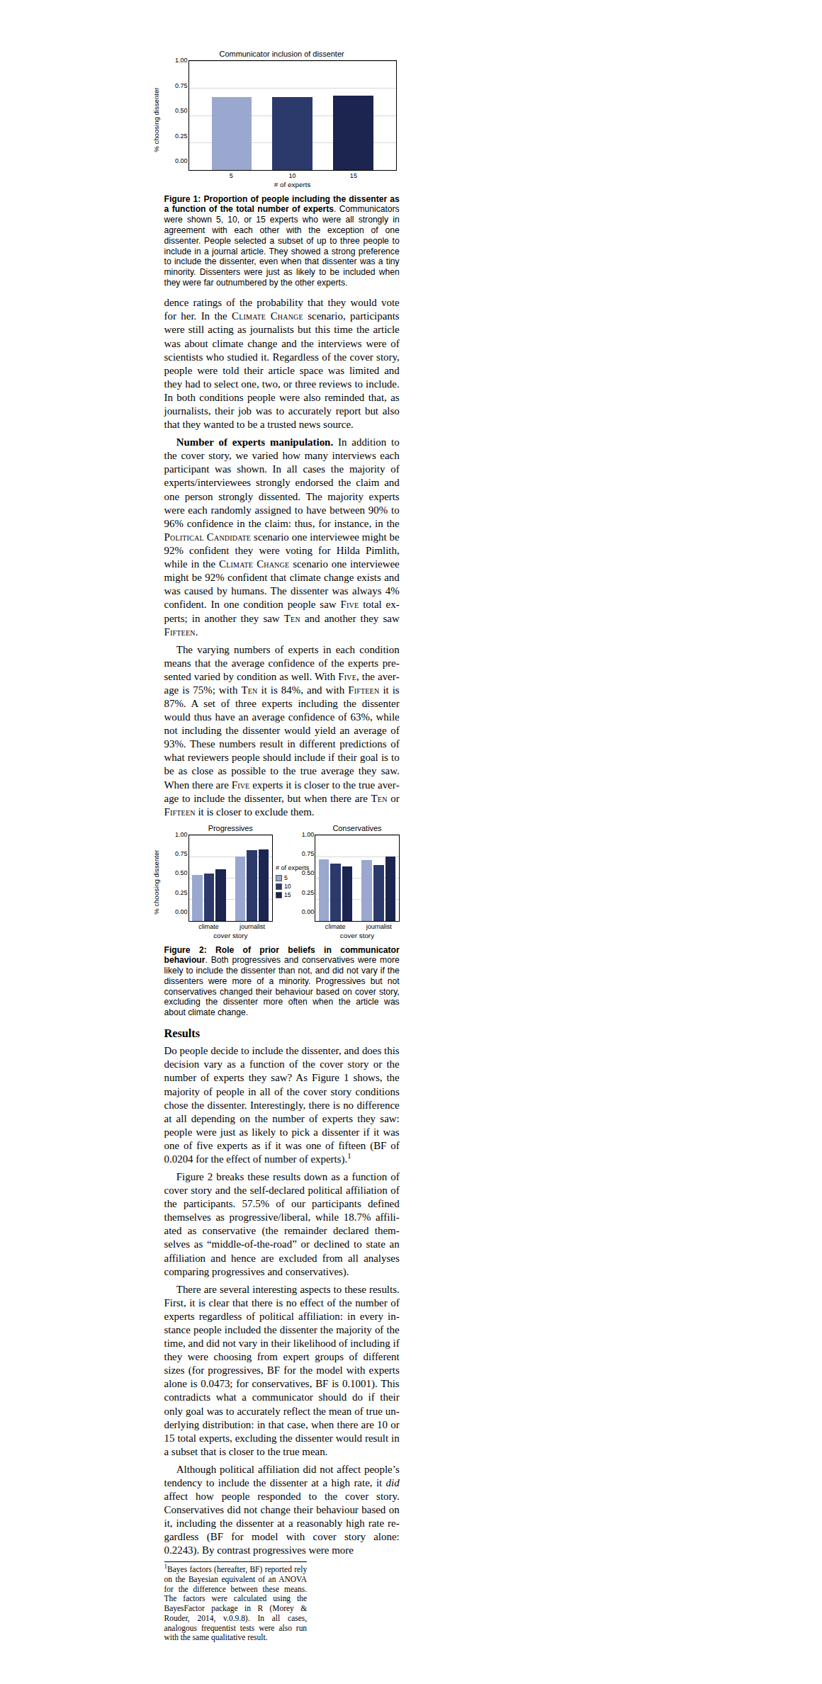Communicator inclusion of dissenter
% choosing dissenter
1.000.750.500.250.00
51015
# of experts
Figure 1: Proportion of people including the dissenter as a function of the total number of experts. Communicators were shown 5, 10, or 15 experts who were all strongly in agreement with each other with the exception of one dissenter. People selected a subset of up to three people to include in a journal article. They showed a strong preference to include the dissenter, even when that dissenter was a tiny minority. Dissenters were just as likely to be included when they were far outnumbered by the other experts.
dence ratings of the probability that they would vote for her. In the Climate Change scenario, participants were still acting as journalists but this time the article was about climate change and the interviews were of scientists who studied it. Regardless of the cover story, people were told their article space was limited and they had to select one, two, or three reviews to include. In both conditions people were also reminded that, as journalists, their job was to accurately report but also that they wanted to be a trusted news source.
Number of experts manipulation. In addition to the cover story, we varied how many interviews each participant was shown. In all cases the majority of experts/interviewees strongly endorsed the claim and one person strongly dissented. The majority experts were each randomly assigned to have between 90% to 96% confidence in the claim: thus, for instance, in the Political Candidate scenario one interviewee might be 92% confident they were voting for Hilda Pimlith, while in the Climate Change scenario one interviewee might be 92% confident that climate change exists and was caused by humans. The dissenter was always 4% confident. In one condition people saw Five total experts; in another they saw Ten and another they saw Fifteen.
The varying numbers of experts in each condition means that the average confidence of the experts presented varied by condition as well. With Five, the average is 75%; with Ten it is 84%, and with Fifteen it is 87%. A set of three experts including the dissenter would thus have an average confidence of 63%, while not including the dissenter would yield an average of 93%. These numbers result in different predictions of what reviewers people should include if their goal is to be as close as possible to the true average they saw. When there are Five experts it is closer to the true average to include the dissenter, but when there are Ten or Fifteen it is closer to exclude them.
Progressives
% choosing dissenter
1.000.750.500.250.00
climate journalist
cover story
# of experts
5
10
15
Conservatives
1.000.750.500.250.00
climate journalist
cover story
Figure 2: Role of prior beliefs in communicator behaviour. Both progressives and conservatives were more likely to include the dissenter than not, and did not vary if the dissenters were more of a minority. Progressives but not conservatives changed their behaviour based on cover story, excluding the dissenter more often when the article was about climate change.
Results
Do people decide to include the dissenter, and does this decision vary as a function of the cover story or the number of experts they saw? As Figure 1 shows, the majority of people in all of the cover story conditions chose the dissenter. Interestingly, there is no difference at all depending on the number of experts they saw: people were just as likely to pick a dissenter if it was one of five experts as if it was one of fifteen (BF of 0.0204 for the effect of number of experts).1
Figure 2 breaks these results down as a function of cover story and the self-declared political affiliation of the participants. 57.5% of our participants defined themselves as progressive/liberal, while 18.7% affiliated as conservative (the remainder declared themselves as “middle-of-the-road” or declined to state an affiliation and hence are excluded from all analyses comparing progressives and conservatives).
There are several interesting aspects to these results. First, it is clear that there is no effect of the number of experts regardless of political affiliation: in every instance people included the dissenter the majority of the time, and did not vary in their likelihood of including if they were choosing from expert groups of different sizes (for progressives, BF for the model with experts alone is 0.0473; for conservatives, BF is 0.1001). This contradicts what a communicator should do if their only goal was to accurately reflect the mean of true underlying distribution: in that case, when there are 10 or 15 total experts, excluding the dissenter would result in a subset that is closer to the true mean.
Although political affiliation did not affect people’s tendency to include the dissenter at a high rate, it did affect how people responded to the cover story. Conservatives did not change their behaviour based on it, including the dissenter at a reasonably high rate regardless (BF for model with cover story alone: 0.2243). By contrast progressives were more
1Bayes factors (hereafter, BF) reported rely on the Bayesian equivalent of an ANOVA for the difference between these means. The factors were calculated using the BayesFactor package in R (Morey & Rouder, 2014, v.0.9.8). In all cases, analogous frequentist tests were also run with the same qualitative result.